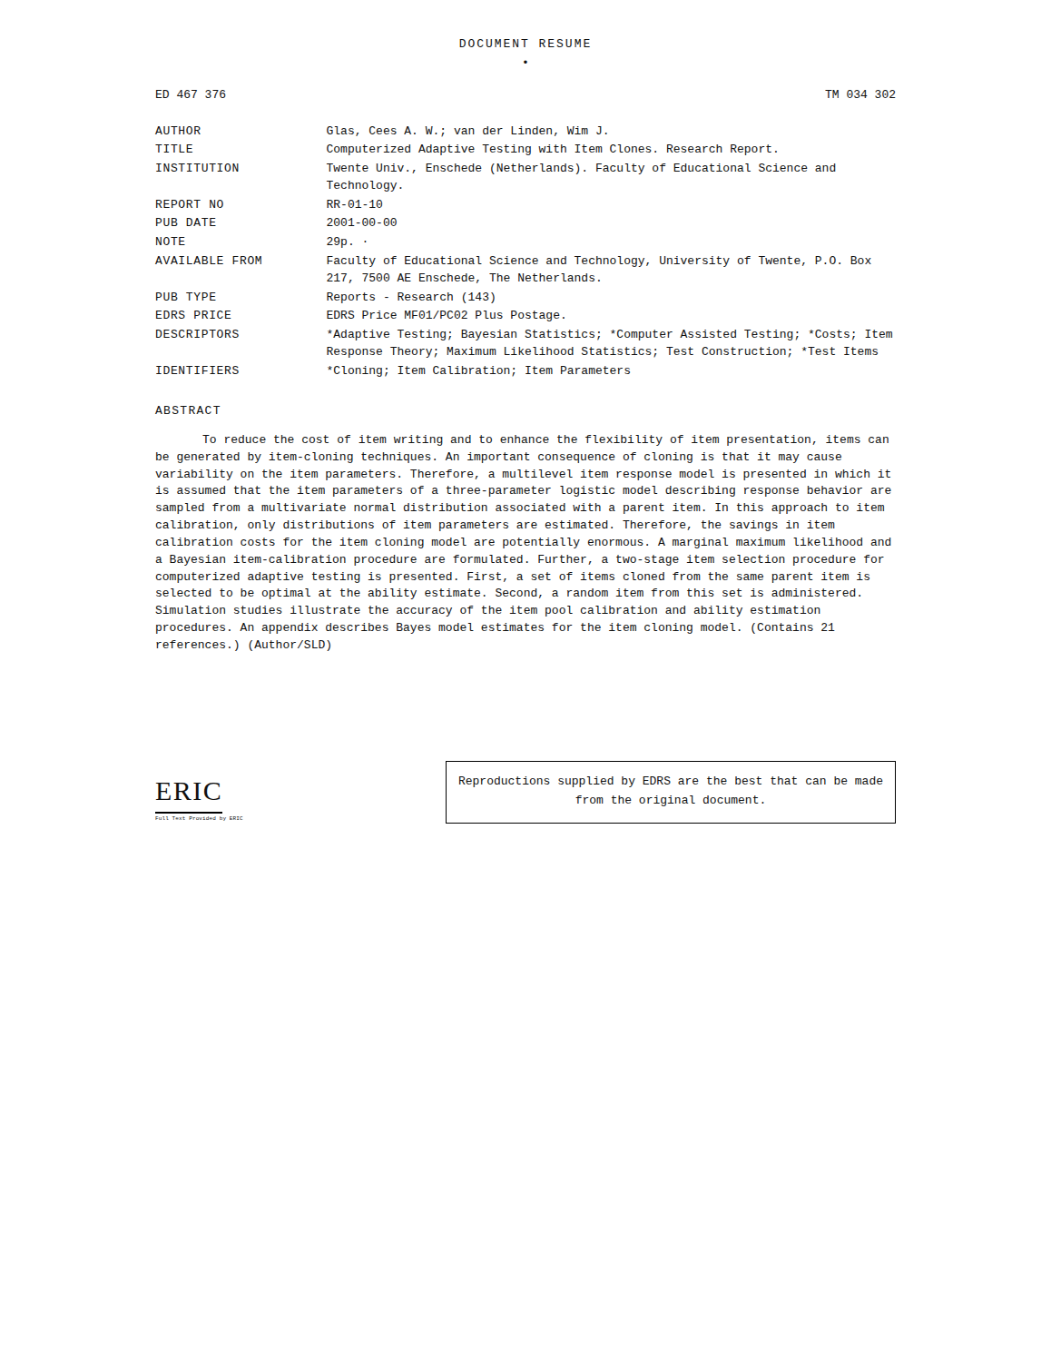DOCUMENT RESUME
•
ED 467 376 TM 034 302
| AUTHOR | Glas, Cees A. W.; van der Linden, Wim J. |
| TITLE | Computerized Adaptive Testing with Item Clones. Research Report. |
| INSTITUTION | Twente Univ., Enschede (Netherlands). Faculty of Educational Science and Technology. |
| REPORT NO | RR-01-10 |
| PUB DATE | 2001-00-00 |
| NOTE | 29p. · |
| AVAILABLE FROM | Faculty of Educational Science and Technology, University of Twente, P.O. Box 217, 7500 AE Enschede, The Netherlands. |
| PUB TYPE | Reports - Research (143) |
| EDRS PRICE | EDRS Price MF01/PC02 Plus Postage. |
| DESCRIPTORS | *Adaptive Testing; Bayesian Statistics; *Computer Assisted Testing; *Costs; Item Response Theory; Maximum Likelihood Statistics; Test Construction; *Test Items |
| IDENTIFIERS | *Cloning; Item Calibration; Item Parameters |
ABSTRACT
To reduce the cost of item writing and to enhance the flexibility of item presentation, items can be generated by item-cloning techniques. An important consequence of cloning is that it may cause variability on the item parameters. Therefore, a multilevel item response model is presented in which it is assumed that the item parameters of a three-parameter logistic model describing response behavior are sampled from a multivariate normal distribution associated with a parent item. In this approach to item calibration, only distributions of item parameters are estimated. Therefore, the savings in item calibration costs for the item cloning model are potentially enormous. A marginal maximum likelihood and a Bayesian item-calibration procedure are formulated. Further, a two-stage item selection procedure for computerized adaptive testing is presented. First, a set of items cloned from the same parent item is selected to be optimal at the ability estimate. Second, a random item from this set is administered. Simulation studies illustrate the accuracy of the item pool calibration and ability estimation procedures. An appendix describes Bayes model estimates for the item cloning model. (Contains 21 references.) (Author/SLD)
ERIC Full Text Provided by ERIC
Reproductions supplied by EDRS are the best that can be made
from the original document.